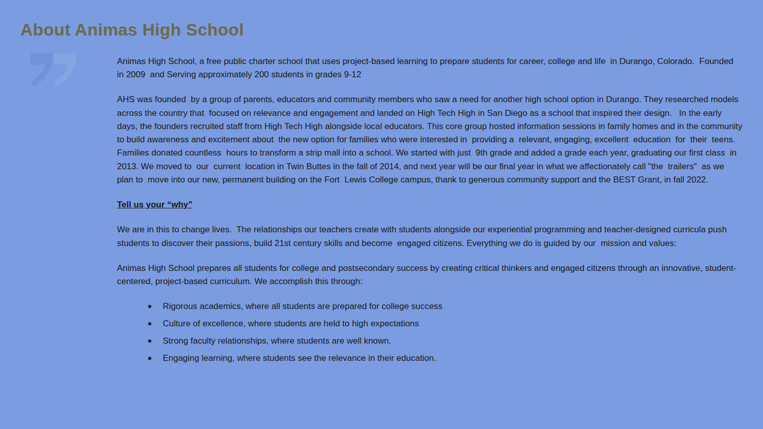About Animas High School
Animas High School, a free public charter school that uses project-based learning to prepare students for career, college and life in Durango, Colorado. Founded in 2009 and Serving approximately 200 students in grades 9-12
AHS was founded by a group of parents, educators and community members who saw a need for another high school option in Durango. They researched models across the country that focused on relevance and engagement and landed on High Tech High in San Diego as a school that inspired their design. In the early days, the founders recruited staff from High Tech High alongside local educators. This core group hosted information sessions in family homes and in the community to build awareness and excitement about the new option for families who were interested in providing a relevant, engaging, excellent education for their teens. Families donated countless hours to transform a strip mall into a school. We started with just 9th grade and added a grade each year, graduating our first class in 2013. We moved to our current location in Twin Buttes in the fall of 2014, and next year will be our final year in what we affectionately call "the trailers" as we plan to move into our new, permanent building on the Fort Lewis College campus, thank to generous community support and the BEST Grant, in fall 2022.
Tell us your “why”
We are in this to change lives. The relationships our teachers create with students alongside our experiential programming and teacher-designed curricula push students to discover their passions, build 21st century skills and become engaged citizens. Everything we do is guided by our mission and values:
Animas High School prepares all students for college and postsecondary success by creating critical thinkers and engaged citizens through an innovative, student-centered, project-based curriculum. We accomplish this through:
Rigorous academics, where all students are prepared for college success
Culture of excellence, where students are held to high expectations
Strong faculty relationships, where students are well known.
Engaging learning, where students see the relevance in their education.